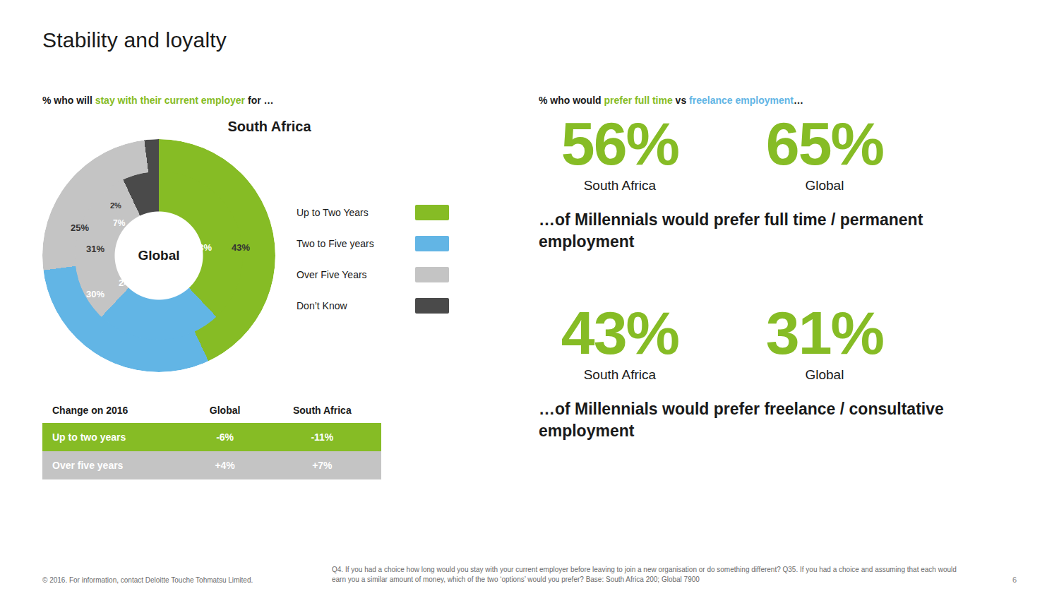Stability and loyalty
% who will stay with their current employer for …
South Africa
Global
43% 38% 30% 24% 25% 31% 2% 7%
Up to Two Years
Two to Five years
Over Five Years
Don’t Know
| Change on 2016 | Global | South Africa |
| --- | --- | --- |
| Up to two years | -6% | -11% |
| Over five years | +4% | +7% |
% who would prefer full time vs freelance employment…
56%
South Africa
65%
Global
…of Millennials would prefer full time / permanent employment
43%
South Africa
31%
Global
…of Millennials would prefer freelance / consultative employment
© 2016. For information, contact Deloitte Touche Tohmatsu Limited.
Q4. If you had a choice how long would you stay with your current employer before leaving to join a new organisation or do something different? Q35. If you had a choice and assuming that each would earn you a similar amount of money, which of the two ‘options’ would you prefer? Base: South Africa 200; Global 7900
6